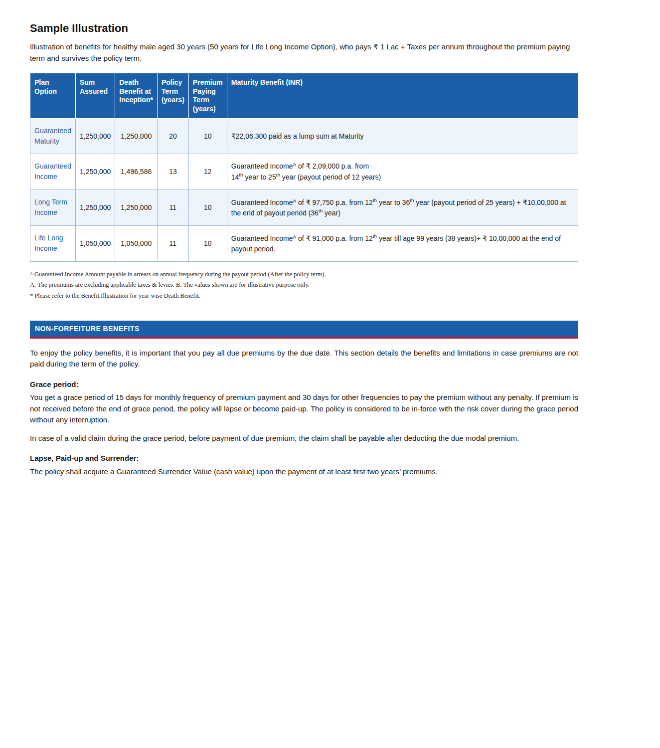Sample Illustration
Illustration of benefits for healthy male aged 30 years (50 years for Life Long Income Option), who pays ₹ 1 Lac + Taxes per annum throughout the premium paying term and survives the policy term.
| Plan Option | Sum Assured | Death Benefit at Inception* | Policy Term (years) | Premium Paying Term (years) | Maturity Benefit (INR) |
| --- | --- | --- | --- | --- | --- |
| Guaranteed Maturity | 1,250,000 | 1,250,000 | 20 | 10 | ₹22,06,300 paid as a lump sum at Maturity |
| Guaranteed Income | 1,250,000 | 1,496,586 | 13 | 12 | Guaranteed Income^ of ₹ 2,09,000 p.a. from 14 th year to 25 th year (payout period of 12 years) |
| Long Term Income | 1,250,000 | 1,250,000 | 11 | 10 | Guaranteed Income^ of ₹ 97,750 p.a. from 12 th year to 36 th year (payout period of 25 years) + ₹10,00,000 at the end of payout period (36 th year) |
| Life Long Income | 1,050,000 | 1,050,000 | 11 | 10 | Guaranteed Income^ of ₹ 91,000 p.a. from 12 th year till age 99 years (38 years)+ ₹ 10,00,000 at the end of payout period. |
^ Guaranteed Income Amount payable in arrears on annual frequency during the payout period (After the policy term).
A. The premiums are excluding applicable taxes & levies. B. The values shown are for illustrative purpose only.
* Please refer to the Benefit Illustration for year wise Death Benefit.
NON-FORFEITURE BENEFITS
To enjoy the policy benefits, it is important that you pay all due premiums by the due date. This section details the benefits and limitations in case premiums are not paid during the term of the policy.
Grace period:
You get a grace period of 15 days for monthly frequency of premium payment and 30 days for other frequencies to pay the premium without any penalty. If premium is not received before the end of grace period, the policy will lapse or become paid-up. The policy is considered to be in-force with the risk cover during the grace period without any interruption.
In case of a valid claim during the grace period, before payment of due premium, the claim shall be payable after deducting the due modal premium.
Lapse, Paid-up and Surrender:
The policy shall acquire a Guaranteed Surrender Value (cash value) upon the payment of at least first two years’ premiums.